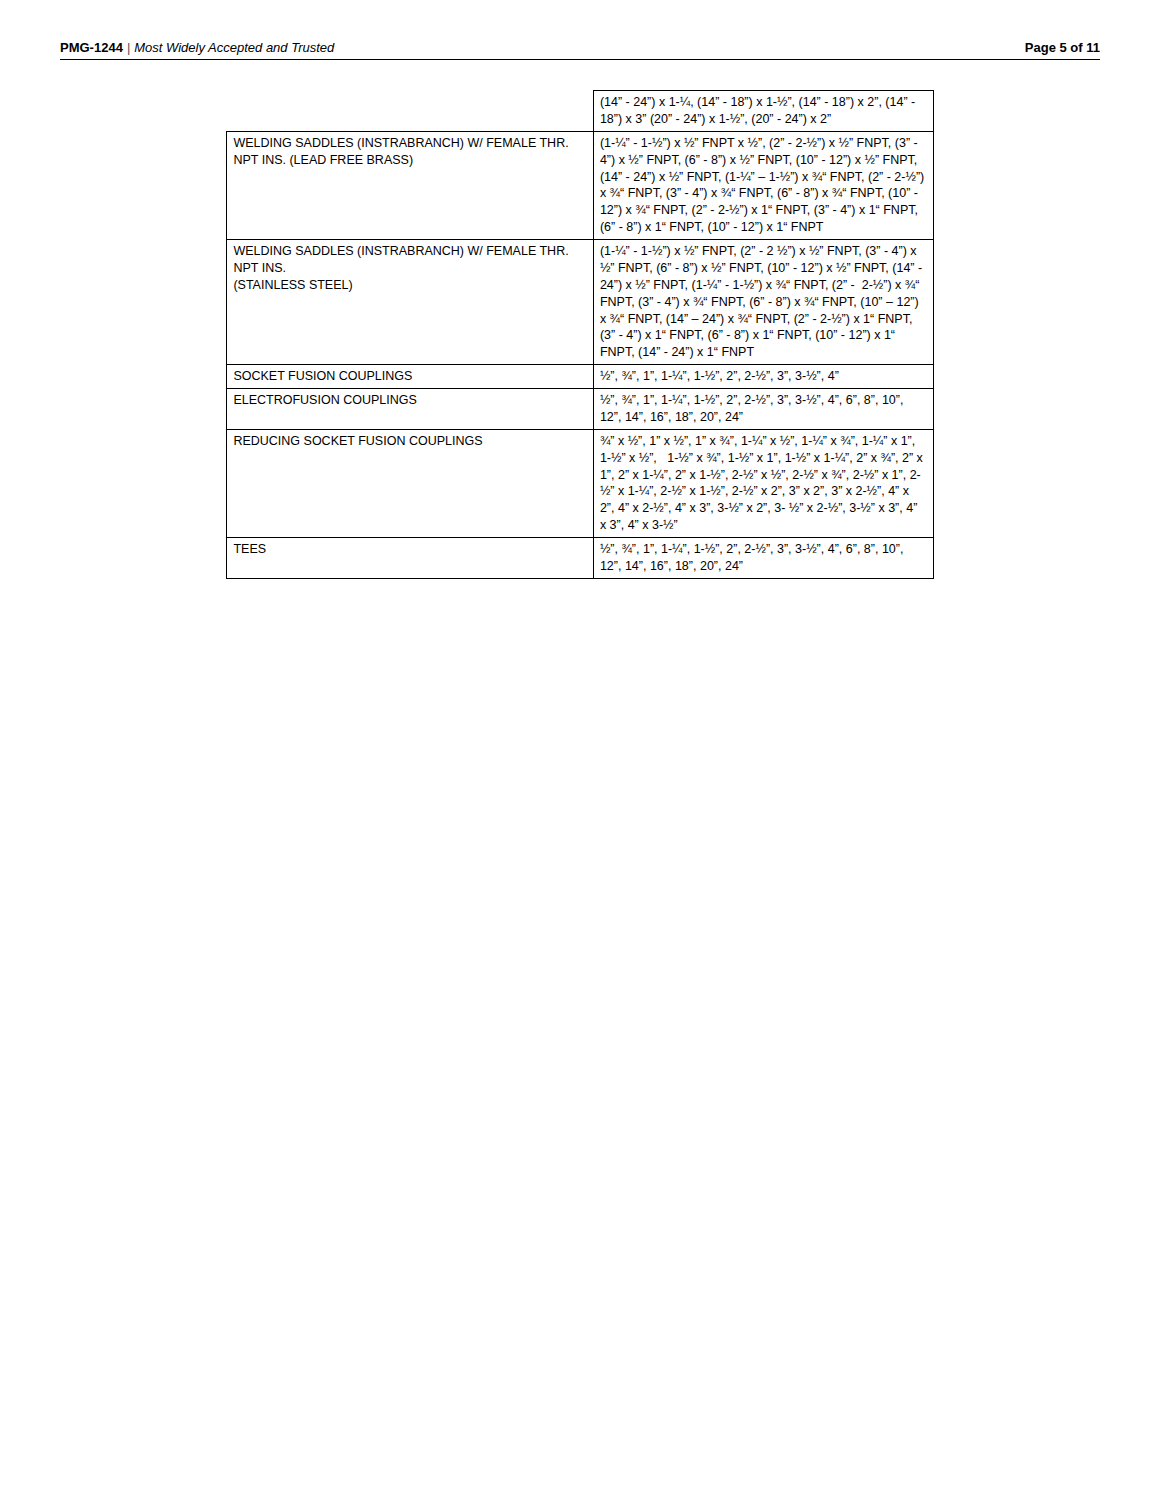PMG-1244|Most Widely Accepted and Trusted
Page 5 of 11
| | (14” - 24”) x 1-¼, (14” - 18”) x 1-½”, (14” - 18”) x 2”, (14” - 18”) x 3” (20” - 24”) x 1-½”, (20” - 24”) x 2” |
| WELDING SADDLES (INSTRABRANCH) W/ FEMALE THR. NPT INS. (LEAD FREE BRASS) | (1-¼” - 1-½”) x ½” FNPT x ½”, (2” - 2-½”) x ½” FNPT, (3” - 4”) x ½” FNPT, (6” - 8”) x ½” FNPT, (10” - 12”) x ½” FNPT, (14” - 24”) x ½” FNPT, (1-¼” – 1-½”) x ¾“ FNPT, (2” - 2-½”) x ¾“ FNPT, (3” - 4”) x ¾“ FNPT, (6” - 8”) x ¾“ FNPT, (10” - 12”) x ¾“ FNPT, (2” - 2-½”) x 1“ FNPT, (3” - 4”) x 1“ FNPT, (6” - 8”) x 1“ FNPT, (10” - 12”) x 1“ FNPT |
| WELDING SADDLES (INSTRABRANCH) W/ FEMALE THR. NPT INS. (STAINLESS STEEL) | (1-¼” - 1-½”) x ½” FNPT, (2” - 2 ½”) x ½” FNPT, (3” - 4”) x ½” FNPT, (6” - 8”) x ½” FNPT, (10” - 12”) x ½” FNPT, (14” - 24”) x ½” FNPT, (1-¼” - 1-½”) x ¾“ FNPT, (2” - 2-½”) x ¾“ FNPT, (3” - 4”) x ¾“ FNPT, (6” - 8”) x ¾“ FNPT, (10” – 12”) x ¾“ FNPT, (14” – 24”) x ¾“ FNPT, (2” - 2-½”) x 1“ FNPT, (3” - 4”) x 1“ FNPT, (6” - 8”) x 1“ FNPT, (10” - 12”) x 1“ FNPT, (14” - 24”) x 1“ FNPT |
| SOCKET FUSION COUPLINGS | ½”, ¾”, 1”, 1-¼”, 1-½”, 2”, 2-½”, 3”, 3-½”, 4” |
| ELECTROFUSION COUPLINGS | ½”, ¾”, 1”, 1-¼”, 1-½”, 2”, 2-½”, 3”, 3-½”, 4”, 6”, 8”, 10”, 12”, 14”, 16”, 18”, 20”, 24” |
| REDUCING SOCKET FUSION COUPLINGS | ¾” x ½”, 1” x ½”, 1” x ¾”, 1-¼” x ½”, 1-¼” x ¾”, 1-¼” x 1”, 1-½” x ½”, 1-½” x ¾”, 1-½” x 1”, 1-½” x 1-¼”, 2” x ¾”, 2” x 1”, 2” x 1-¼”, 2” x 1-½”, 2-½” x ½”, 2-½” x ¾”, 2-½” x 1”, 2-½” x 1-¼”, 2-½” x 1-½”, 2-½” x 2”, 3” x 2”, 3” x 2-½”, 4” x 2”, 4” x 2-½”, 4” x 3”, 3-½” x 2”, 3- ½” x 2-½”, 3-½” x 3”, 4” x 3”, 4” x 3-½” |
| TEES | ½”, ¾”, 1”, 1-¼”, 1-½”, 2”, 2-½”, 3”, 3-½”, 4”, 6”, 8”, 10”, 12”, 14”, 16”, 18”, 20”, 24” |